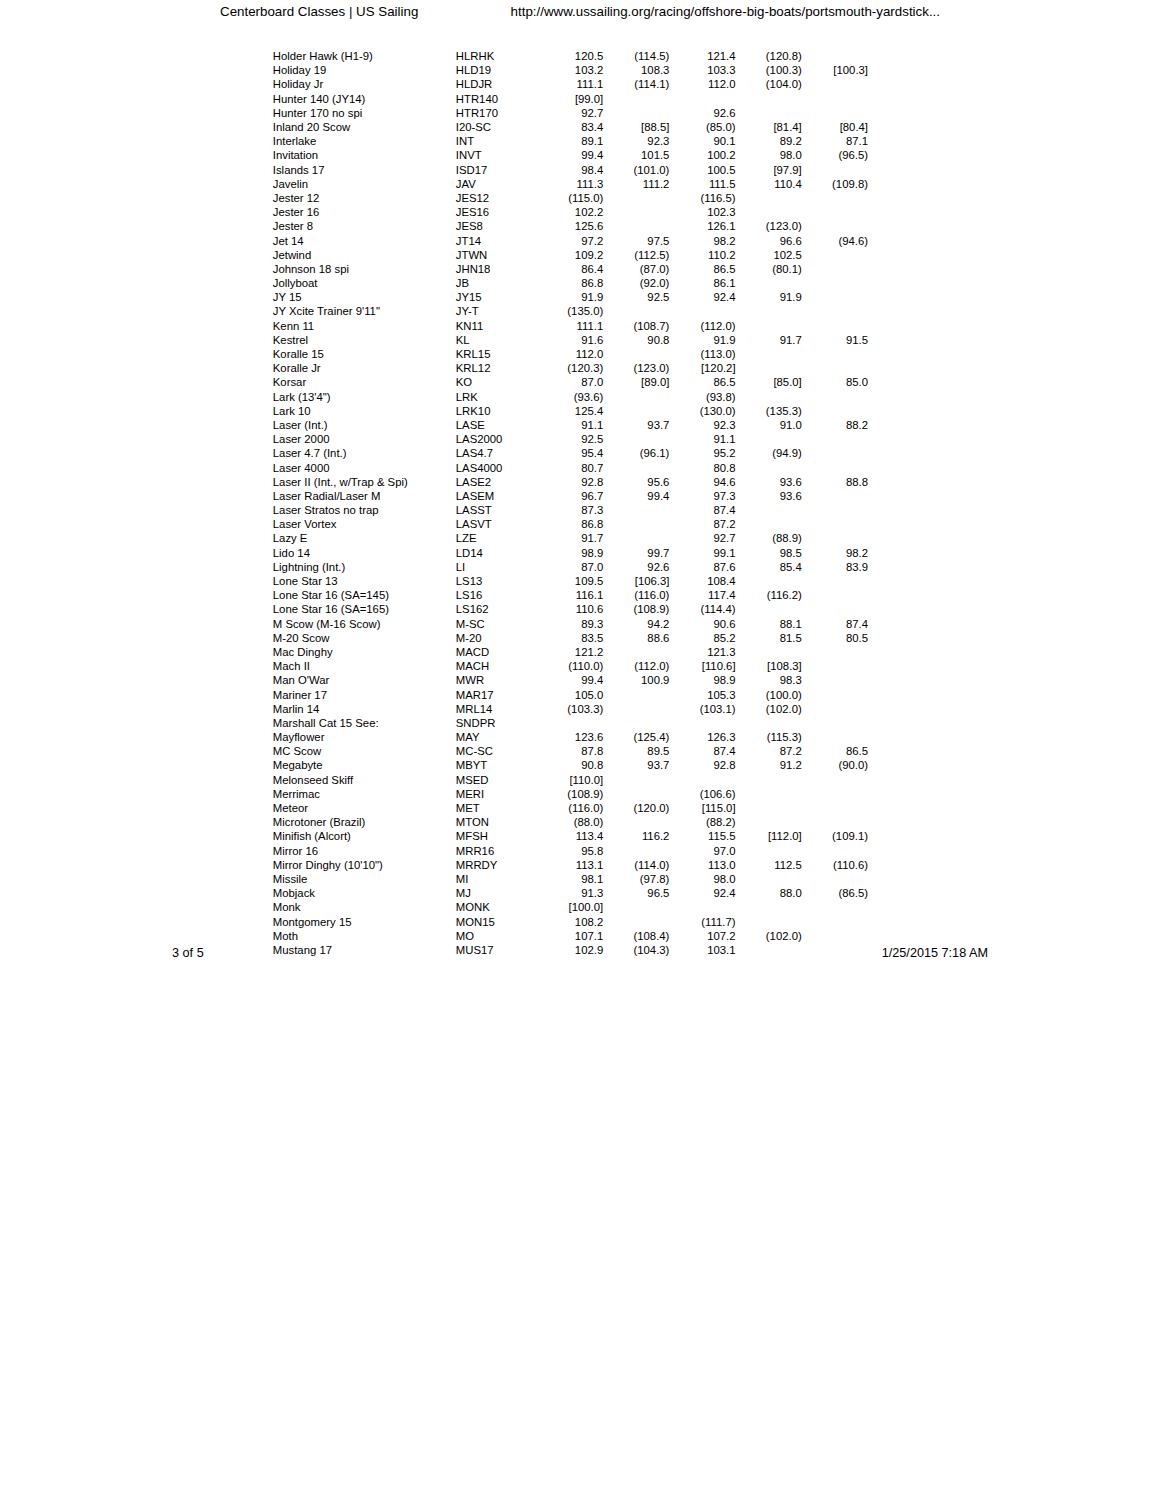Centerboard Classes | US Sailing
http://www.ussailing.org/racing/offshore-big-boats/portsmouth-yardstick...
| Holder Hawk (H1-9) | HLRHK | 120.5 | (114.5) | 121.4 | (120.8) | |
| Holiday 19 | HLD19 | 103.2 | 108.3 | 103.3 | (100.3) | [100.3] |
| Holiday Jr | HLDJR | 111.1 | (114.1) | 112.0 | (104.0) | |
| Hunter 140 (JY14) | HTR140 | [99.0] | | | | |
| Hunter 170 no spi | HTR170 | 92.7 | | 92.6 | | |
| Inland 20 Scow | I20-SC | 83.4 | [88.5] | (85.0) | [81.4] | [80.4] |
| Interlake | INT | 89.1 | 92.3 | 90.1 | 89.2 | 87.1 |
| Invitation | INVT | 99.4 | 101.5 | 100.2 | 98.0 | (96.5) |
| Islands 17 | ISD17 | 98.4 | (101.0) | 100.5 | [97.9] | |
| Javelin | JAV | 111.3 | 111.2 | 111.5 | 110.4 | (109.8) |
| Jester 12 | JES12 | (115.0) | | (116.5) | | |
| Jester 16 | JES16 | 102.2 | | 102.3 | | |
| Jester 8 | JES8 | 125.6 | | 126.1 | (123.0) | |
| Jet 14 | JT14 | 97.2 | 97.5 | 98.2 | 96.6 | (94.6) |
| Jetwind | JTWN | 109.2 | (112.5) | 110.2 | 102.5 | |
| Johnson 18 spi | JHN18 | 86.4 | (87.0) | 86.5 | (80.1) | |
| Jollyboat | JB | 86.8 | (92.0) | 86.1 | | |
| JY 15 | JY15 | 91.9 | 92.5 | 92.4 | 91.9 | |
| JY Xcite Trainer 9'11" | JY-T | (135.0) | | | | |
| Kenn 11 | KN11 | 111.1 | (108.7) | (112.0) | | |
| Kestrel | KL | 91.6 | 90.8 | 91.9 | 91.7 | 91.5 |
| Koralle 15 | KRL15 | 112.0 | | (113.0) | | |
| Koralle Jr | KRL12 | (120.3) | (123.0) | [120.2] | | |
| Korsar | KO | 87.0 | [89.0] | 86.5 | [85.0] | 85.0 |
| Lark (13'4") | LRK | (93.6) | | (93.8) | | |
| Lark 10 | LRK10 | 125.4 | | (130.0) | (135.3) | |
| Laser (Int.) | LASE | 91.1 | 93.7 | 92.3 | 91.0 | 88.2 |
| Laser 2000 | LAS2000 | 92.5 | | 91.1 | | |
| Laser 4.7 (Int.) | LAS4.7 | 95.4 | (96.1) | 95.2 | (94.9) | |
| Laser 4000 | LAS4000 | 80.7 | | 80.8 | | |
| Laser II (Int., w/Trap & Spi) | LASE2 | 92.8 | 95.6 | 94.6 | 93.6 | 88.8 |
| Laser Radial/Laser M | LASEM | 96.7 | 99.4 | 97.3 | 93.6 | |
| Laser Stratos no trap | LASST | 87.3 | | 87.4 | | |
| Laser Vortex | LASVT | 86.8 | | 87.2 | | |
| Lazy E | LZE | 91.7 | | 92.7 | (88.9) | |
| Lido 14 | LD14 | 98.9 | 99.7 | 99.1 | 98.5 | 98.2 |
| Lightning (Int.) | LI | 87.0 | 92.6 | 87.6 | 85.4 | 83.9 |
| Lone Star 13 | LS13 | 109.5 | [106.3] | 108.4 | | |
| Lone Star 16 (SA=145) | LS16 | 116.1 | (116.0) | 117.4 | (116.2) | |
| Lone Star 16 (SA=165) | LS162 | 110.6 | (108.9) | (114.4) | | |
| M Scow (M-16 Scow) | M-SC | 89.3 | 94.2 | 90.6 | 88.1 | 87.4 |
| M-20 Scow | M-20 | 83.5 | 88.6 | 85.2 | 81.5 | 80.5 |
| Mac Dinghy | MACD | 121.2 | | 121.3 | | |
| Mach II | MACH | (110.0) | (112.0) | [110.6] | [108.3] | |
| Man O'War | MWR | 99.4 | 100.9 | 98.9 | 98.3 | |
| Mariner 17 | MAR17 | 105.0 | | 105.3 | (100.0) | |
| Marlin 14 | MRL14 | (103.3) | | (103.1) | (102.0) | |
| Marshall Cat 15 See: | SNDPR | | | | | |
| Mayflower | MAY | 123.6 | (125.4) | 126.3 | (115.3) | |
| MC Scow | MC-SC | 87.8 | 89.5 | 87.4 | 87.2 | 86.5 |
| Megabyte | MBYT | 90.8 | 93.7 | 92.8 | 91.2 | (90.0) |
| Melonseed Skiff | MSED | [110.0] | | | | |
| Merrimac | MERI | (108.9) | | (106.6) | | |
| Meteor | MET | (116.0) | (120.0) | [115.0] | | |
| Microtoner (Brazil) | MTON | (88.0) | | (88.2) | | |
| Minifish (Alcort) | MFSH | 113.4 | 116.2 | 115.5 | [112.0] | (109.1) |
| Mirror 16 | MRR16 | 95.8 | | 97.0 | | |
| Mirror Dinghy (10'10") | MRRDY | 113.1 | (114.0) | 113.0 | 112.5 | (110.6) |
| Missile | MI | 98.1 | (97.8) | 98.0 | | |
| Mobjack | MJ | 91.3 | 96.5 | 92.4 | 88.0 | (86.5) |
| Monk | MONK | [100.0] | | | | |
| Montgomery 15 | MON15 | 108.2 | | (111.7) | | |
| Moth | MO | 107.1 | (108.4) | 107.2 | (102.0) | |
| Mustang 17 | MUS17 | 102.9 | (104.3) | 103.1 | | |
3 of 5
1/25/2015 7:18 AM